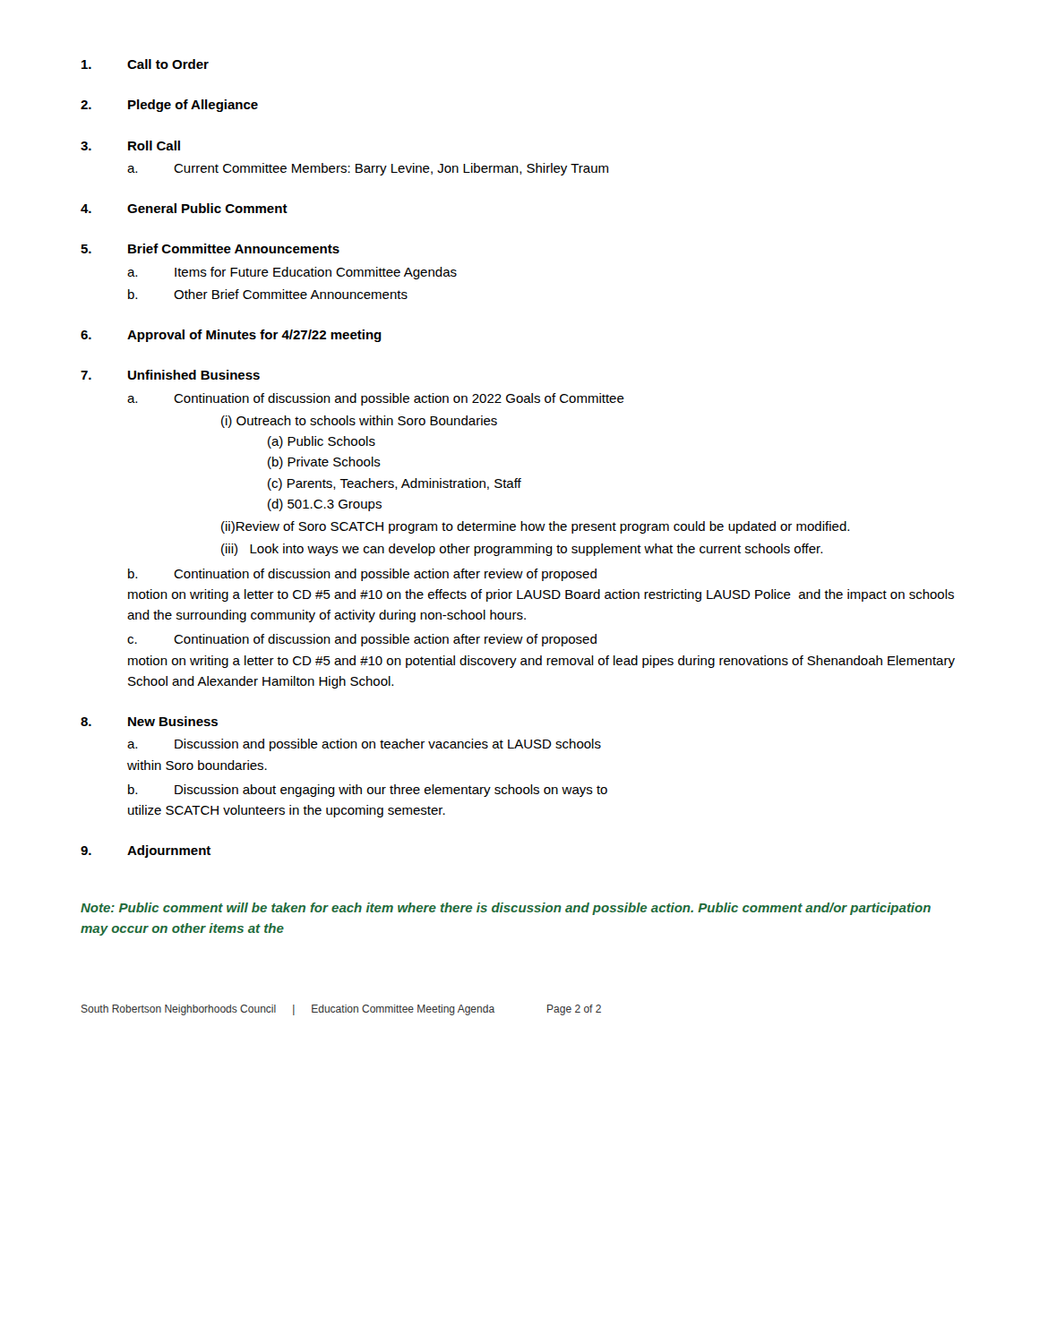Call to Order
Pledge of Allegiance
Roll Call
a. Current Committee Members: Barry Levine, Jon Liberman, Shirley Traum
General Public Comment
Brief Committee Announcements
a. Items for Future Education Committee Agendas
b. Other Brief Committee Announcements
Approval of Minutes for 4/27/22 meeting
Unfinished Business
a. Continuation of discussion and possible action on 2022 Goals of Committee
(i) Outreach to schools within Soro Boundaries
(a) Public Schools
(b) Private Schools
(c) Parents, Teachers, Administration, Staff
(d) 501.C.3 Groups
(ii)Review of Soro SCATCH program to determine how the present program could be updated or modified.
(iii) Look into ways we can develop other programming to supplement what the current schools offer.
b. Continuation of discussion and possible action after review of proposed
motion on writing a letter to CD #5 and #10 on the effects of prior LAUSD Board action restricting LAUSD Police and the impact on schools and the surrounding community of activity during non-school hours.
c. Continuation of discussion and possible action after review of proposed
motion on writing a letter to CD #5 and #10 on potential discovery and removal of lead pipes during renovations of Shenandoah Elementary School and Alexander Hamilton High School.
New Business
a. Discussion and possible action on teacher vacancies at LAUSD schools
within Soro boundaries.
b. Discussion about engaging with our three elementary schools on ways to
utilize SCATCH volunteers in the upcoming semester.
Adjournment
Note: Public comment will be taken for each item where there is discussion and possible action. Public comment and/or participation may occur on other items at the
South Robertson Neighborhoods Council | Education Committee Meeting Agenda Page 2 of 2